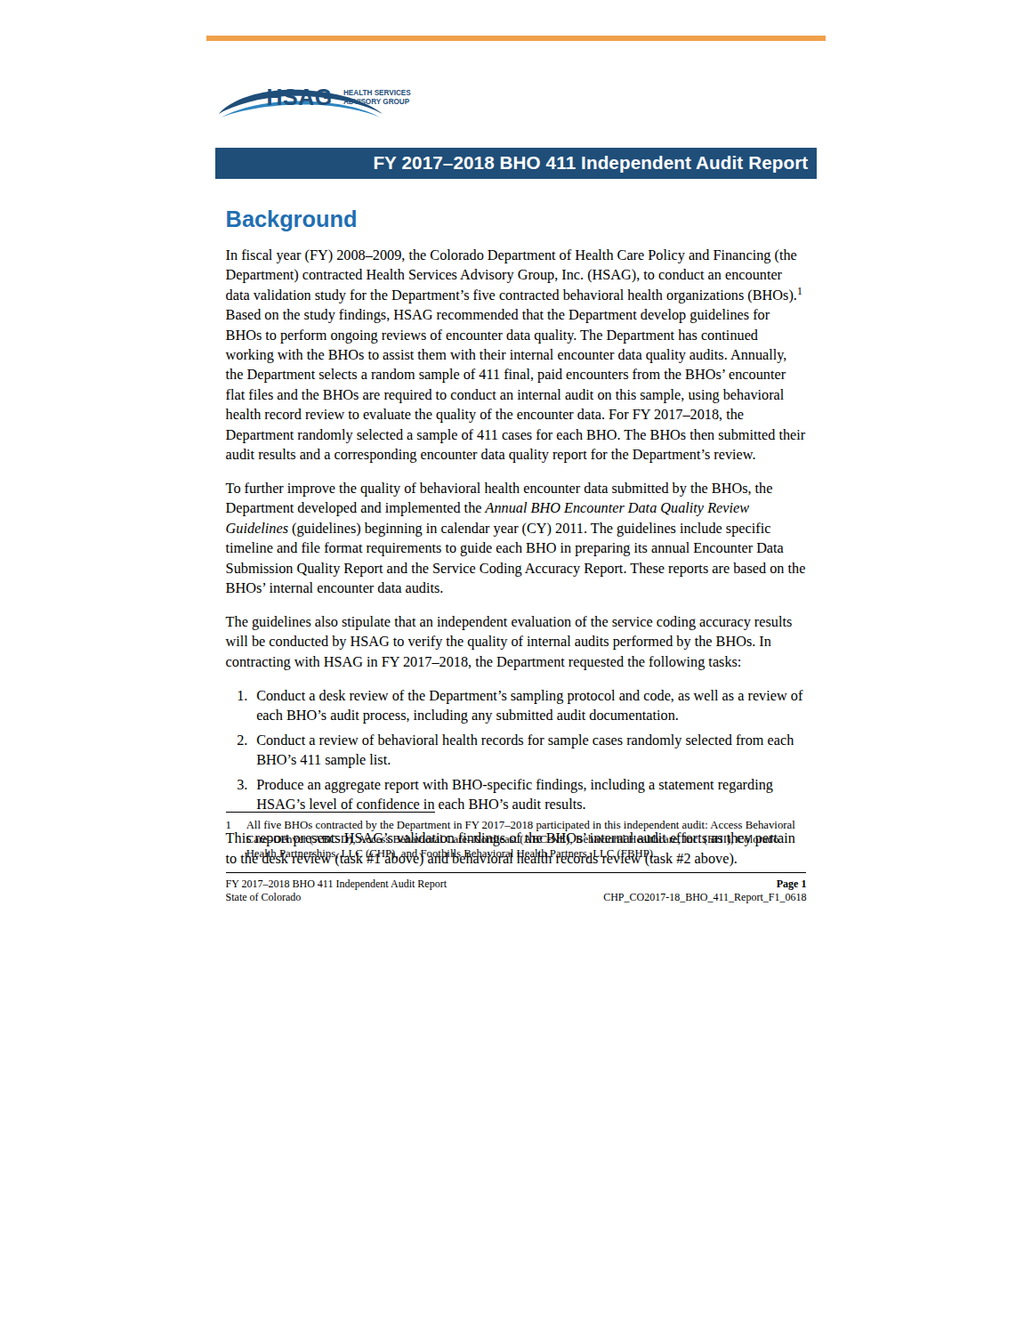HSAG HEALTH SERVICES ADVISORY GROUP
FY 2017–2018 BHO 411 Independent Audit Report
Background
In fiscal year (FY) 2008–2009, the Colorado Department of Health Care Policy and Financing (the Department) contracted Health Services Advisory Group, Inc. (HSAG), to conduct an encounter data validation study for the Department’s five contracted behavioral health organizations (BHOs).1 Based on the study findings, HSAG recommended that the Department develop guidelines for BHOs to perform ongoing reviews of encounter data quality. The Department has continued working with the BHOs to assist them with their internal encounter data quality audits. Annually, the Department selects a random sample of 411 final, paid encounters from the BHOs’ encounter flat files and the BHOs are required to conduct an internal audit on this sample, using behavioral health record review to evaluate the quality of the encounter data. For FY 2017–2018, the Department randomly selected a sample of 411 cases for each BHO. The BHOs then submitted their audit results and a corresponding encounter data quality report for the Department’s review.
To further improve the quality of behavioral health encounter data submitted by the BHOs, the Department developed and implemented the Annual BHO Encounter Data Quality Review Guidelines (guidelines) beginning in calendar year (CY) 2011. The guidelines include specific timeline and file format requirements to guide each BHO in preparing its annual Encounter Data Submission Quality Report and the Service Coding Accuracy Report. These reports are based on the BHOs’ internal encounter data audits.
The guidelines also stipulate that an independent evaluation of the service coding accuracy results will be conducted by HSAG to verify the quality of internal audits performed by the BHOs. In contracting with HSAG in FY 2017–2018, the Department requested the following tasks:
Conduct a desk review of the Department’s sampling protocol and code, as well as a review of each BHO’s audit process, including any submitted audit documentation.
Conduct a review of behavioral health records for sample cases randomly selected from each BHO’s 411 sample list.
Produce an aggregate report with BHO-specific findings, including a statement regarding HSAG’s level of confidence in each BHO’s audit results.
This report presents HSAG’s validation findings of the BHOs’ internal audit efforts as they pertain to the desk review (task #1 above) and behavioral health records review (task #2 above).
1
All five BHOs contracted by the Department in FY 2017–2018 participated in this independent audit: Access Behavioral Care–Denver (ABC-D), Access Behavioral Care–Northeast (ABC-NE), Behavioral Healthcare, Inc. (BHI), Colorado Health Partnerships, LLC (CHP), and Foothills Behavioral Health Partners, LLC (FBHP).
FY 2017–2018 BHO 411 Independent Audit Report
State of Colorado
Page 1
CHP_CO2017-18_BHO_411_Report_F1_0618